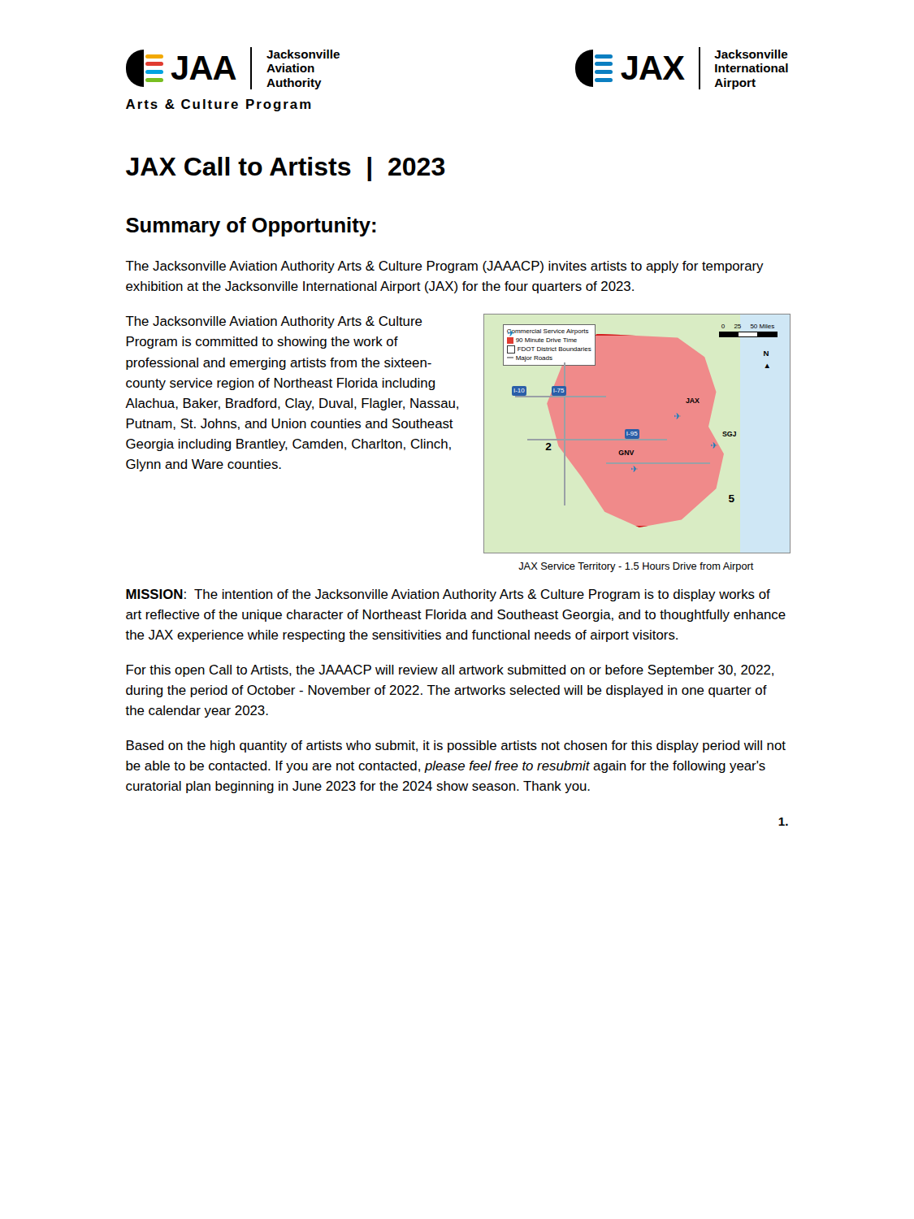JAA Jacksonville
Aviation
Authority
Arts & Culture Program
JAX Jacksonville
International
Airport
JAX Call to Artists | 2023
Summary of Opportunity:
The Jacksonville Aviation Authority Arts & Culture Program (JAAACP) invites artists to apply for temporary exhibition at the Jacksonville International Airport (JAX) for the four quarters of 2023.
✈Commercial Service Airports
90 Minute Drive Time
FDOT District Boundaries
Major Roads
0 25 50 Miles
N
▲
I-10
I-75
I-95
✈
JAX
✈
SGJ
✈
GNV
2
5
JAX Service Territory - 1.5 Hours Drive from Airport
The Jacksonville Aviation Authority Arts & Culture Program is committed to showing the work of professional and emerging artists from the sixteen-county service region of Northeast Florida including Alachua, Baker, Bradford, Clay, Duval, Flagler, Nassau, Putnam, St. Johns, and Union counties and Southeast Georgia including Brantley, Camden, Charlton, Clinch, Glynn and Ware counties.
MISSION: The intention of the Jacksonville Aviation Authority Arts & Culture Program is to display works of art reflective of the unique character of Northeast Florida and Southeast Georgia, and to thoughtfully enhance the JAX experience while respecting the sensitivities and functional needs of airport visitors.
For this open Call to Artists, the JAAACP will review all artwork submitted on or before September 30, 2022, during the period of October - November of 2022. The artworks selected will be displayed in one quarter of the calendar year 2023.
Based on the high quantity of artists who submit, it is possible artists not chosen for this display period will not be able to be contacted. If you are not contacted, please feel free to resubmit again for the following year's curatorial plan beginning in June 2023 for the 2024 show season. Thank you.
1.